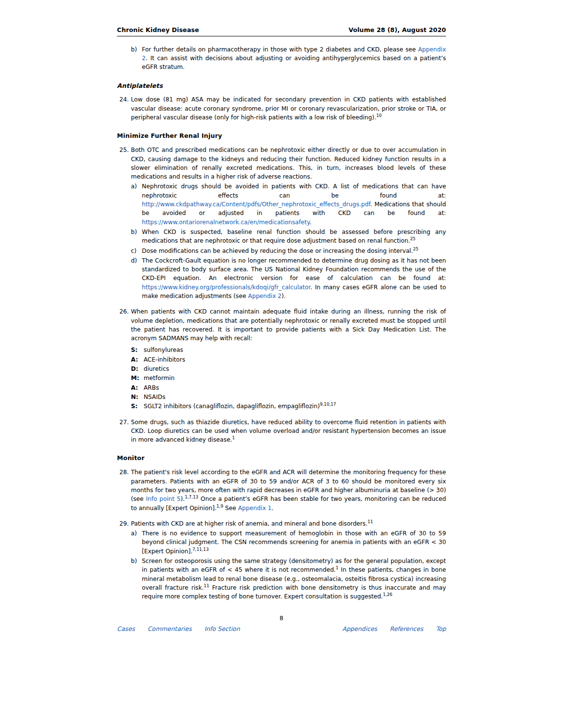Chronic Kidney Disease
Volume 28 (8), August 2020
b) For further details on pharmacotherapy in those with type 2 diabetes and CKD, please see Appendix 2. It can assist with decisions about adjusting or avoiding antihyperglycemics based on a patient’s eGFR stratum.
Antiplatelets
24. Low dose (81 mg) ASA may be indicated for secondary prevention in CKD patients with established vascular disease: acute coronary syndrome, prior MI or coronary revascularization, prior stroke or TIA, or peripheral vascular disease (only for high-risk patients with a low risk of bleeding).10
Minimize Further Renal Injury
25. Both OTC and prescribed medications can be nephrotoxic either directly or due to over accumulation in CKD, causing damage to the kidneys and reducing their function. Reduced kidney function results in a slower elimination of renally excreted medications. This, in turn, increases blood levels of these medications and results in a higher risk of adverse reactions.
a) Nephrotoxic drugs should be avoided in patients with CKD. A list of medications that can have nephrotoxic effects can be found at: http://www.ckdpathway.ca/Content/pdfs/Other_nephrotoxic_effects_drugs.pdf. Medications that should be avoided or adjusted in patients with CKD can be found at: https://www.ontariorenalnetwork.ca/en/medicationsafety.
b) When CKD is suspected, baseline renal function should be assessed before prescribing any medications that are nephrotoxic or that require dose adjustment based on renal function.25
c) Dose modifications can be achieved by reducing the dose or increasing the dosing interval.25
d) The Cockcroft-Gault equation is no longer recommended to determine drug dosing as it has not been standardized to body surface area. The US National Kidney Foundation recommends the use of the CKD-EPI equation. An electronic version for ease of calculation can be found at: https://www.kidney.org/professionals/kdoqi/gfr_calculator. In many cases eGFR alone can be used to make medication adjustments (see Appendix 2).
26. When patients with CKD cannot maintain adequate fluid intake during an illness, running the risk of volume depletion, medications that are potentially nephrotoxic or renally excreted must be stopped until the patient has recovered. It is important to provide patients with a Sick Day Medication List. The acronym SADMANS may help with recall:
S: sulfonylureas
A: ACE-inhibitors
D: diuretics
M: metformin
A: ARBs
N: NSAIDs
S: SGLT2 inhibitors (canagliflozin, dapagliflozin, empagliflozin)9,10,17
27. Some drugs, such as thiazide diuretics, have reduced ability to overcome fluid retention in patients with CKD. Loop diuretics can be used when volume overload and/or resistant hypertension becomes an issue in more advanced kidney disease.1
Monitor
28. The patient's risk level according to the eGFR and ACR will determine the monitoring frequency for these parameters. Patients with an eGFR of 30 to 59 and/or ACR of 3 to 60 should be monitored every six months for two years, more often with rapid decreases in eGFR and higher albuminuria at baseline (> 30) (see Info point 5).1,7,13 Once a patient’s eGFR has been stable for two years, monitoring can be reduced to annually [Expert Opinion].1,9 See Appendix 1.
29. Patients with CKD are at higher risk of anemia, and mineral and bone disorders.11
a) There is no evidence to support measurement of hemoglobin in those with an eGFR of 30 to 59 beyond clinical judgment. The CSN recommends screening for anemia in patients with an eGFR < 30 [Expert Opinion].7,11,13
b) Screen for osteoporosis using the same strategy (densitometry) as for the general population, except in patients with an eGFR of < 45 where it is not recommended.1 In these patients, changes in bone mineral metabolism lead to renal bone disease (e.g., osteomalacia, osteitis fibrosa cystica) increasing overall fracture risk.11 Fracture risk prediction with bone densitometry is thus inaccurate and may require more complex testing of bone turnover. Expert consultation is suggested.1,26
8
Cases Commentaries Info Section
Appendices References Top